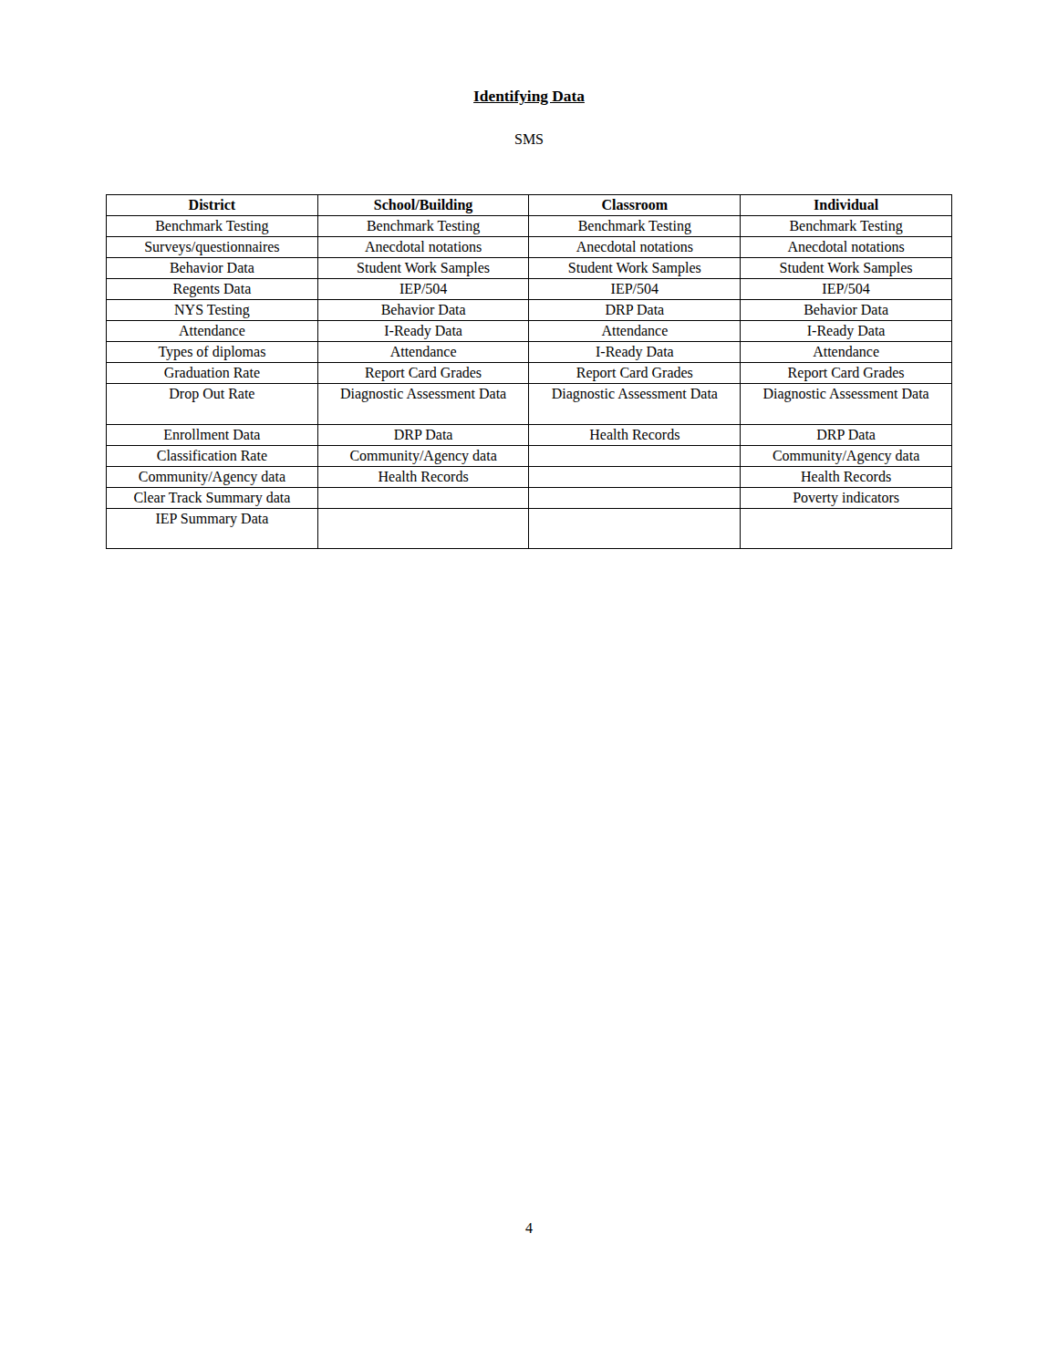Identifying Data
SMS
| District | School/Building | Classroom | Individual |
| --- | --- | --- | --- |
| Benchmark Testing | Benchmark Testing | Benchmark Testing | Benchmark Testing |
| Surveys/questionnaires | Anecdotal notations | Anecdotal notations | Anecdotal notations |
| Behavior Data | Student Work Samples | Student Work Samples | Student Work Samples |
| Regents Data | IEP/504 | IEP/504 | IEP/504 |
| NYS Testing | Behavior Data | DRP Data | Behavior Data |
| Attendance | I-Ready Data | Attendance | I-Ready Data |
| Types of diplomas | Attendance | I-Ready Data | Attendance |
| Graduation Rate | Report Card Grades | Report Card Grades | Report Card Grades |
| Drop Out Rate | Diagnostic Assessment Data | Diagnostic Assessment Data | Diagnostic Assessment Data |
| Enrollment Data | DRP Data | Health Records | DRP Data |
| Classification Rate | Community/Agency data | | Community/Agency data |
| Community/Agency data | Health Records | | Health Records |
| Clear Track Summary data | | | Poverty indicators |
| IEP Summary Data | | | |
4